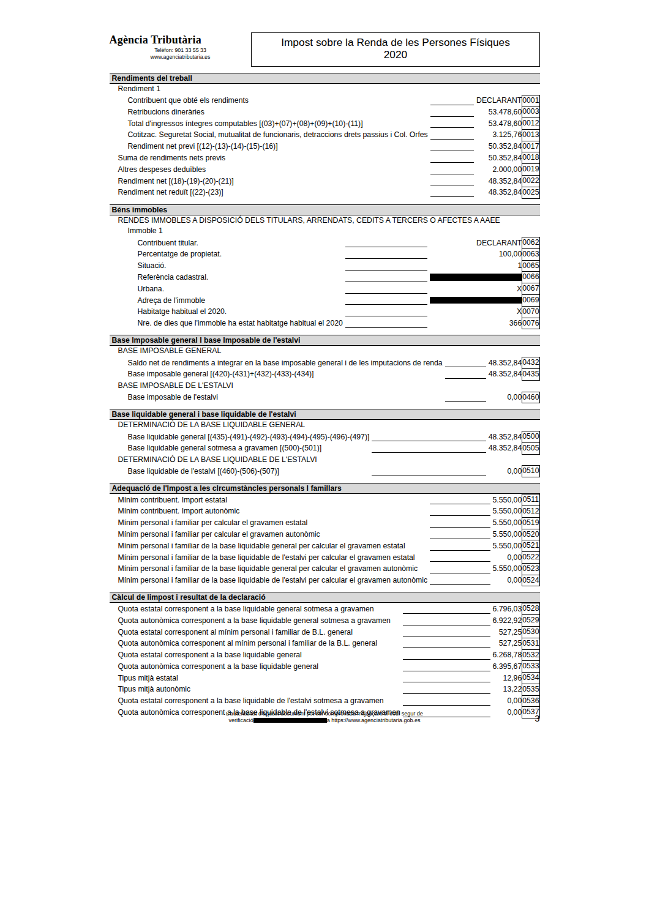Agència Tributària
Telèfon: 901 33 55 33
www.agenciatributaria.es
Impost sobre la Renda de les Persones Físiques
2020
Rendiments del treball
| Rendiment 1 |
| Contribuent que obté els rendiments | | DECLARANT | 0001 |
| Retribucions dineràries | | 53.478,60 | 0003 |
| Total d'ingressos íntegres computables [(03)+(07)+(08)+(09)+(10)-(11)] | | 53.478,60 | 0012 |
| Cotitzac. Seguretat Social, mutualitat de funcionaris, detraccions drets passius i Col. Orfes | | 3.125,76 | 0013 |
| Rendiment net previ [(12)-(13)-(14)-(15)-(16)] | | 50.352,84 | 0017 |
| Suma de rendiments nets previs | | 50.352,84 | 0018 |
| Altres despeses deduïbles | | 2.000,00 | 0019 |
| Rendiment net [(18)-(19)-(20)-(21)] | | 48.352,84 | 0022 |
| Rendiment net reduït [(22)-(23)] | | 48.352,84 | 0025 |
Béns immobles
| RENDES IMMOBLES A DISPOSICIÓ DELS TITULARS, ARRENDATS, CEDITS A TERCERS O AFECTES A AAEE |
| Immoble 1 |
| Contribuent titular. | | DECLARANT | 0062 |
| Percentatge de propietat. | | 100,00 | 0063 |
| Situació. | | 1 | 0065 |
| Referència cadastral. | | | 0066 |
| Urbana. | | X | 0067 |
| Adreça de l'immoble | | | 0069 |
| Habitatge habitual el 2020. | | X | 0070 |
| Nre. de dies que l'immoble ha estat habitatge habitual el 2020 | | 366 | 0076 |
Base Imposable general I base Imposable de l'estalvi
| BASE IMPOSABLE GENERAL |
| Saldo net de rendiments a integrar en la base imposable general i de les imputacions de renda | | 48.352,84 | 0432 |
| Base imposable general [(420)-(431)+(432)-(433)-(434)] | | 48.352,84 | 0435 |
| BASE IMPOSABLE DE L'ESTALVI |
| Base imposable de l'estalvi | | 0,00 | 0460 |
Base liquidable general i base liquidable de l'estalvi
| DETERMINACIÓ DE LA BASE LIQUIDABLE GENERAL |
| Base liquidable general [(435)-(491)-(492)-(493)-(494)-(495)-(496)-(497)] | | 48.352,84 | 0500 |
| Base liquidable general sotmesa a gravamen [(500)-(501)] | | 48.352,84 | 0505 |
| DETERMINACIÓ DE LA BASE LIQUIDABLE DE L'ESTALVI |
| Base liquidable de l'estalvi [(460)-(506)-(507)] | | 0,00 | 0510 |
Adequacló de l'Impost a les clrcumstàncles personals I famillars
| Mínim contribuent. Import estatal | | 5.550,00 | 0511 |
| Mínim contribuent. Import autonòmic | | 5.550,00 | 0512 |
| Mínim personal i familiar per calcular el gravamen estatal | | 5.550,00 | 0519 |
| Mínim personal i familiar per calcular el gravamen autonòmic | | 5.550,00 | 0520 |
| Mínim personal i familiar de la base liquidable general per calcular el gravamen estatal | | 5.550,00 | 0521 |
| Mínim personal i familiar de la base liquidable de l'estalvi per calcular el gravamen estatal | | 0,00 | 0522 |
| Mínim personal i familiar de la base liquidable general per calcular el gravamen autonòmic | | 5.550,00 | 0523 |
| Mínim personal i familiar de la base liquidable de l'estalvi per calcular el gravamen autonòmic | | 0,00 | 0524 |
Càlcul de limpost i resultat de la declaració
| Quota estatal corresponent a la base liquidable general sotmesa a gravamen | | 6.796,03 | 0528 |
| Quota autonòmica corresponent a la base liquidable general sotmesa a gravamen | | 6.922,92 | 0529 |
| Quota estatal corresponent al mínim personal i familiar de B.L. general | | 527,25 | 0530 |
| Quota autonòmica corresponent al mínim personal i familiar de la B.L. general | | 527,25 | 0531 |
| Quota estatal corresponent a la base liquidable general | | 6.268,78 | 0532 |
| Quota autonòmica corresponent a la base liquidable general | | 6.395,67 | 0533 |
| Tipus mitjà estatal | | 12,96 | 0534 |
| Tipus mitjà autonòmic | | 13,22 | 0535 |
| Quota estatal corresponent a la base liquidable de l'estalvi sotmesa a gravamen | | 0,00 | 0536 |
| Quota autonòmica corresponent a la base liquidable de l'estalvi sotmesa a gravamen | | 0,00 | 0537 |
L'autenticitat d'aquest document pot ser comprovada mitjançant el codi segur de
verificació a https://www.agenciatributaria.gob.es
3